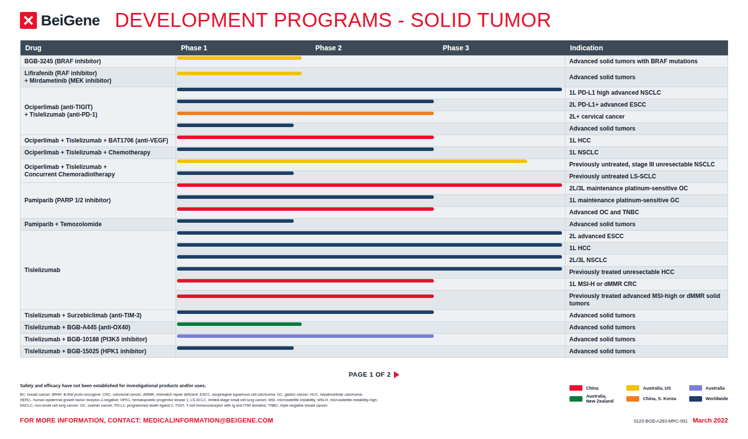BeiGene
DEVELOPMENT PROGRAMS - SOLID TUMOR
| Drug | Phase 1 | Phase 2 | Phase 3 | Indication |
| --- | --- | --- | --- | --- |
| BGB-3245 (BRAF inhibitor) | | Advanced solid tumors with BRAF mutations |
| Lifirafenib (RAF inhibitor) + Mirdametinib (MEK inhibitor) | | Advanced solid tumors |
| Ociperlimab (anti-TIGIT) + Tislelizumab (anti-PD-1) | | 1L PD-L1 high advanced NSCLC |
| | 2L PD-L1+ advanced ESCC |
| | 2L+ cervical cancer |
| | Advanced solid tumors |
| Ociperlimab + Tislelizumab + BAT1706 (anti-VEGF) | | 1L HCC |
| Ociperlimab + Tislelizumab + Chemotherapy | | 1L NSCLC |
| Ociperlimab + Tislelizumab + Concurrent Chemoradiotherapy | | Previously untreated, stage III unresectable NSCLC |
| | Previously untreated LS-SCLC |
| Pamiparib (PARP 1/2 inhibitor) | | 2L/3L maintenance platinum-sensitive OC |
| | 1L maintenance platinum-sensitive GC |
| | Advanced OC and TNBC |
| Pamiparib + Temozolomide | | Advanced solid tumors |
| Tislelizumab | | 2L advanced ESCC |
| | 1L HCC |
| | 2L/3L NSCLC |
| | Previously treated unresectable HCC |
| | 1L MSI-H or dMMR CRC |
| | Previously treated advanced MSI-high or dMMR solid tumors |
| Tislelizumab + Surzebiclimab (anti-TIM-3) | | Advanced solid tumors |
| Tislelizumab + BGB-A445 (anti-OX40) | | Advanced solid tumors |
| Tislelizumab + BGB-10188 (PI3Kδ inhibitor) | | Advanced solid tumors |
| Tislelizumab + BGB-15025 (HPK1 inhibitor) | | Advanced solid tumors |
PAGE 1 OF 2
Safety and efficacy have not been established for investigational products and/or uses.
BC, breast cancer; BRAF, B-Raf proto-oncogene; CRC, colorectal cancer; dMMR, mismatch repair deficient; ESCC, esophageal squamous cell carcinoma; GC, gastric cancer; HCC, hepatocellular carcinoma;
HER2-, human epidermal growth factor receptor-2-negative; HPK1, hematopoietic progenitor kinase 1; LS-SCLC, limited-stage small cell lung cancer; MSI, microsatellite instability; MSI-H, microsatellite instability-high;
NSCLC, non-small cell lung cancer; OC, ovarian cancer; PD-L1, programmed death ligand-1; TIGIT, T-cell immunoreceptor with Ig and ITIM domains; TNBC, triple-negative breast cancer.
China
Australia, US
Australia
Australia,
New Zealand
China, S. Korea
Worldwide
FOR MORE INFORMATION, CONTACT: MEDICALINFORMATION@BEIGENE.COM
0120-BGB-A283-MRC-001 March 2022